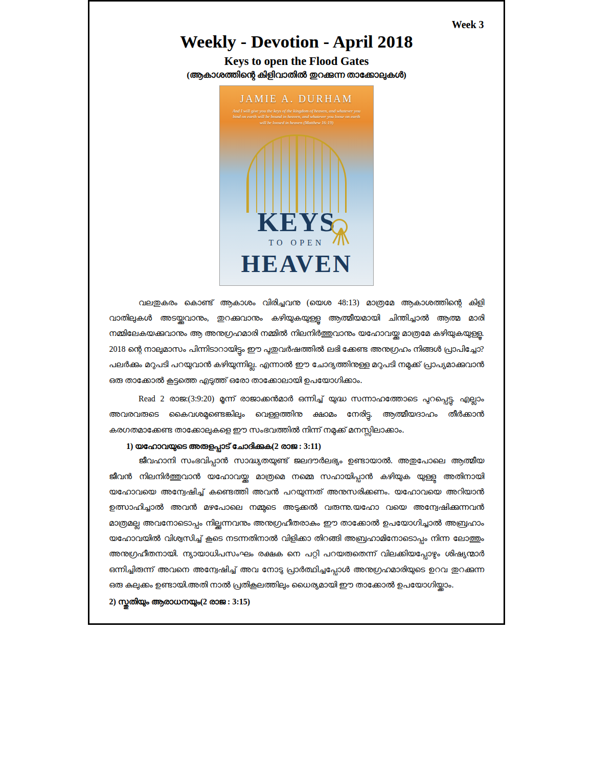Week 3
Weekly - Devotion - April 2018
Keys to open the Flood Gates
(ആകാശത്തിന്റെ കിളിവാതിൽ തുറക്കുന്ന താക്കോലുകൾ)
JAMIE A. DURHAM
And I will give you the keys of the kingdom of heaven, and whatever you bind on earth will be bound in heaven, and whatever you loose on earth will be loosed in heaven (Matthew 16:19)
KEYS
TO OPEN
HEAVEN
വലതുകരം കൊണ്ട് ആകാശം വിരിച്ചവനു (യെശ 48:13) മാത്രമേ ആകാശത്തിന്റെ കിളി വാതിലുകൾ അടയ്ക്കുവാനും, തുറക്കുവാനും കഴിയുകയുള്ളൂ ആത്മീയമായി ചിന്തിച്ചാൽ ആത്മ മാരി നമ്മിലേകയക്കുവാനും ആ അനുഗ്രഹമാരി നമ്മിൽ നിലനിർത്തുവാനും യഹോവയ്ക്കു മാത്രമേ കഴിയുകയുള്ളൂ. 2018 ന്റെ നാലുമാസം പിന്നിടാറായിട്ടും ഈ പുതുവർഷത്തിൽ ലഭി ക്കേണ്ട അനുഗ്രഹം നിങ്ങൾ പ്രാപിച്ചോ? പലർക്കും മറുപടി പറയുവാൻ കഴിയുന്നില്ല. എന്നാൽ ഈ ചോദ്യത്തിനുള്ള മറുപടി നമുക്ക് പ്രാപ്യമാക്കുവാൻ ഒരു താക്കോൽ കൂട്ടത്തെ എടുത്ത് ഒരോ താക്കോലായി ഉപയോഗിക്കാം.
Read 2 രാജ:(3:9:20) മൂന്ന് രാജാക്കൻമാർ ഒന്നിച്ച് യുദ്ധ സന്നാഹത്തോടെ പുറപ്പെട്ടു. എല്ലാം അവരവരുടെ കൈവശമുണ്ടെങ്കിലും വെള്ളത്തിനു ക്ഷാമം നേരിട്ടു. ആത്മീയദാഹം തീർക്കാൻ കരഗതമാക്കേണ്ട താക്കോലുകളെ ഈ സംഭവത്തിൽ നിന്ന് നമുക്ക് മനസ്സിലാക്കാം.
1) യഹോവയുടെ അരുളപ്പാട് ചോദിക്കുക(2 രാജ : 3:11)
ജീവഹാനി സംഭവിപ്പാൻ സാദ്ധ്യതയുണ്ട് ജലദൗർലഭ്യം ഉണ്ടായാൽ. അതുപോലെ ആത്മീയ ജീവൻ നിലനിർത്തുവാൻ യഹോവയ്ക്കു മാത്രമെ നമ്മെ സഹായിപ്പാൻ കഴിയുക യുള്ളു അതിനായി യഹോവയെ അന്വേഷിച്ച് കണ്ടെത്തി അവൻ പറയുന്നത് അനുസരിക്കണം. യഹോവയെ അറിയാൻ ഉത്സാഹിച്ചാൽ അവൻ മഴപോലെ നമ്മുടെ അടുക്കൽ വരുന്നു.യഹോ വയെ അന്വേഷിക്കുന്നവൻ മാത്രമല്ല അവനോടൊപ്പം നില്ക്കുന്നവനും അനുഗ്രഹീതരാകും ഈ താക്കോൽ ഉപയോഗിച്ചാൽ അബ്രഹാം യഹോവയിൽ വിശ്വസിച്ച് കൂടെ നടന്നതിനാൽ വിളിക്കാ തിറങ്ങി അബ്രഹാമിനോടൊപ്പം നിന്ന ലോത്തും അനുഗ്രഹീതനായി. ന്യായാധിപസംഘം രക്ഷക നെ പറ്റി പറയരുതെന്ന് വിലക്കിയപ്പോഴും ശിഷ്യന്മാർ ഒന്നിച്ചിരുന്ന് അവനെ അന്വേഷിച്ച് അവ നോടു പ്രാർത്ഥിച്ചപ്പോൾ അനുഗ്രഹമാരിയുടെ ഉറവ തുറക്കുന്ന ഒരു കുലുക്കം ഉണ്ടായി.അതി നാൽ പ്രതികൂലത്തിലും ധൈര്യമായി ഈ താക്കോൽ ഉപയോഗിയ്ക്കാം.
2) സ്തുതിയും ആരാധനയും(2 രാജ : 3:15)